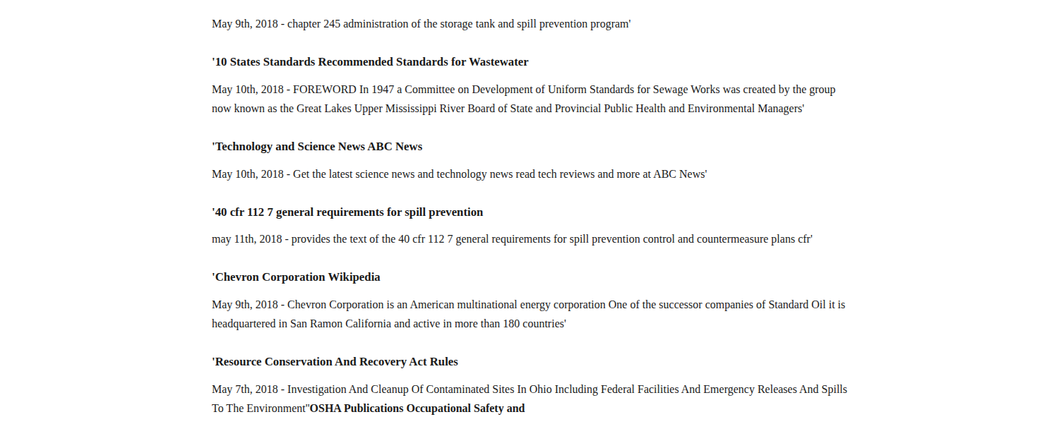May 9th, 2018 - chapter 245 administration of the storage tank and spill prevention program'
'10 States Standards Recommended Standards for Wastewater
May 10th, 2018 - FOREWORD In 1947 a Committee on Development of Uniform Standards for Sewage Works was created by the group now known as the Great Lakes Upper Mississippi River Board of State and Provincial Public Health and Environmental Managers'
'Technology and Science News ABC News
May 10th, 2018 - Get the latest science news and technology news read tech reviews and more at ABC News'
'40 cfr 112 7 general requirements for spill prevention
may 11th, 2018 - provides the text of the 40 cfr 112 7 general requirements for spill prevention control and countermeasure plans cfr'
'Chevron Corporation Wikipedia
May 9th, 2018 - Chevron Corporation is an American multinational energy corporation One of the successor companies of Standard Oil it is headquartered in San Ramon California and active in more than 180 countries'
'Resource Conservation And Recovery Act Rules
May 7th, 2018 - Investigation And Cleanup Of Contaminated Sites In Ohio Including Federal Facilities And Emergency Releases And Spills To The Environment''OSHA Publications Occupational Safety and